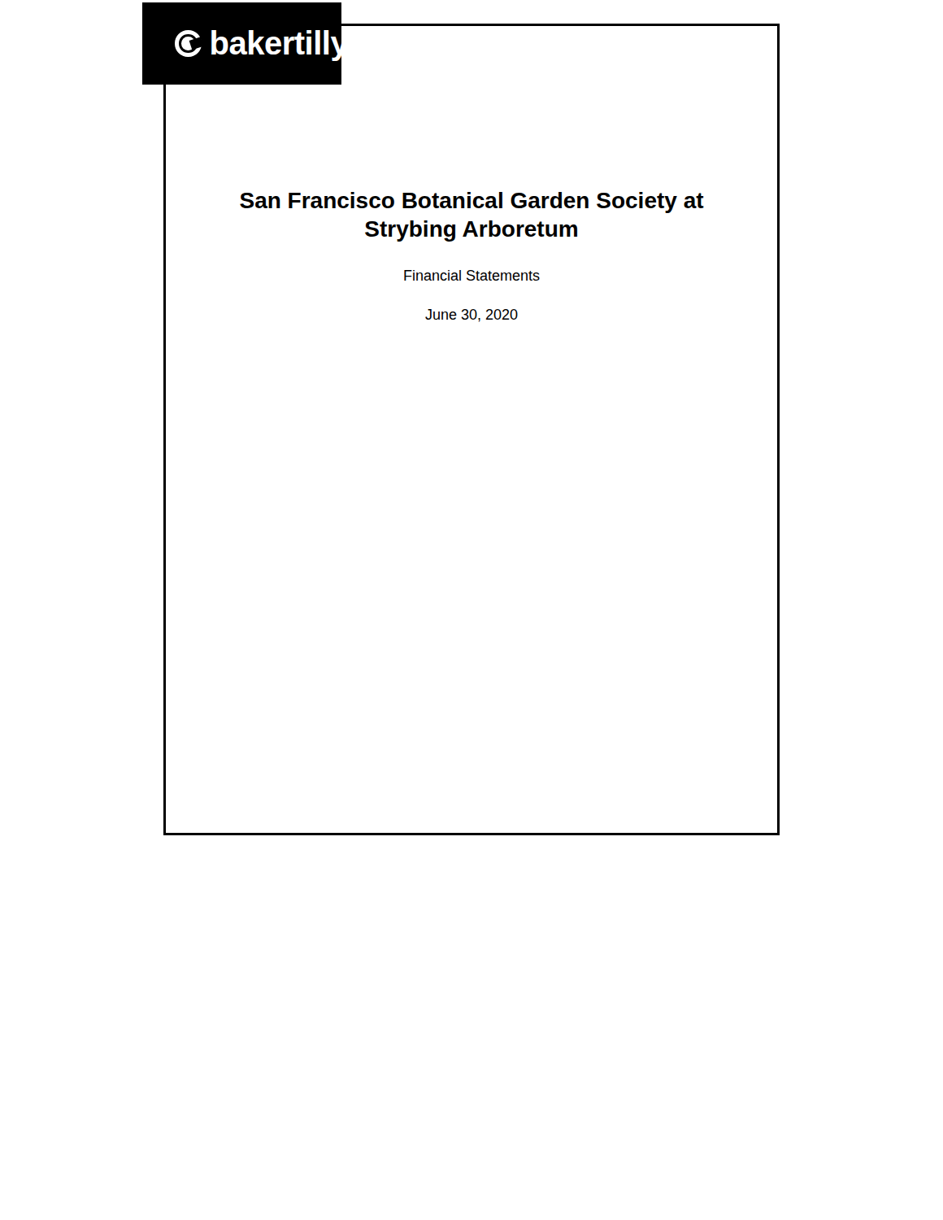bakertilly
San Francisco Botanical Garden Society at Strybing Arboretum
Financial Statements
June 30, 2020